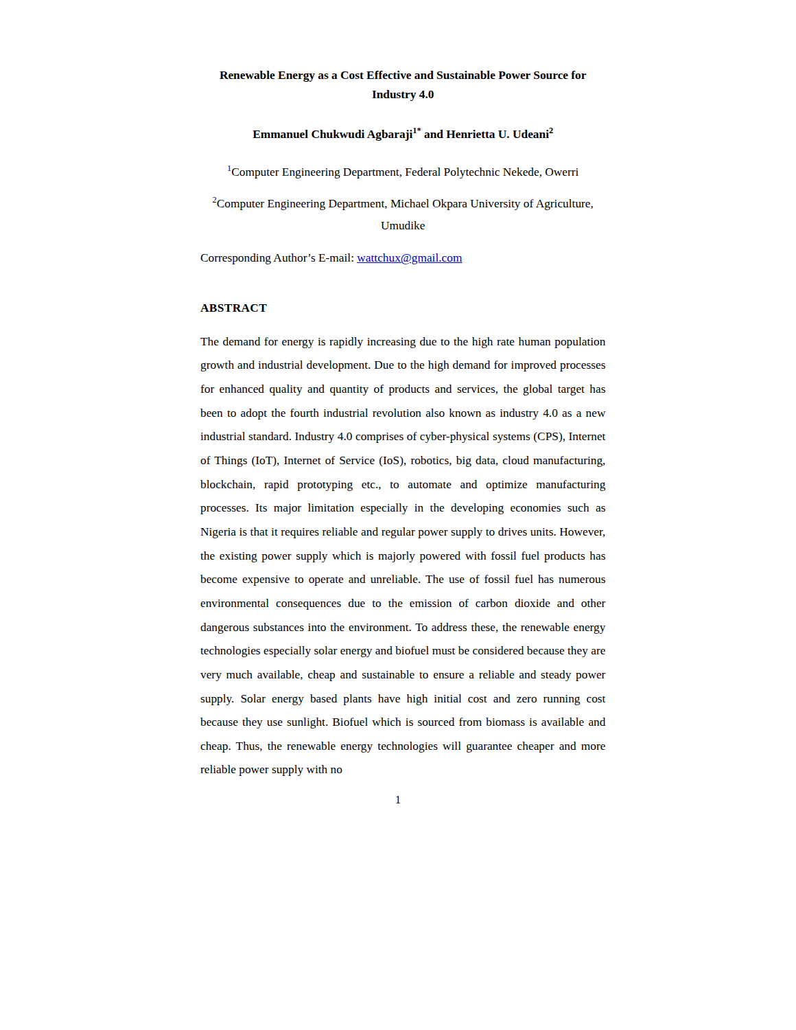Renewable Energy as a Cost Effective and Sustainable Power Source for Industry 4.0
Emmanuel Chukwudi Agbaraji1* and Henrietta U. Udeani2
1Computer Engineering Department, Federal Polytechnic Nekede, Owerri
2Computer Engineering Department, Michael Okpara University of Agriculture, Umudike
Corresponding Author’s E-mail: wattchux@gmail.com
ABSTRACT
The demand for energy is rapidly increasing due to the high rate human population growth and industrial development. Due to the high demand for improved processes for enhanced quality and quantity of products and services, the global target has been to adopt the fourth industrial revolution also known as industry 4.0 as a new industrial standard. Industry 4.0 comprises of cyber-physical systems (CPS), Internet of Things (IoT), Internet of Service (IoS), robotics, big data, cloud manufacturing, blockchain, rapid prototyping etc., to automate and optimize manufacturing processes. Its major limitation especially in the developing economies such as Nigeria is that it requires reliable and regular power supply to drives units. However, the existing power supply which is majorly powered with fossil fuel products has become expensive to operate and unreliable. The use of fossil fuel has numerous environmental consequences due to the emission of carbon dioxide and other dangerous substances into the environment. To address these, the renewable energy technologies especially solar energy and biofuel must be considered because they are very much available, cheap and sustainable to ensure a reliable and steady power supply. Solar energy based plants have high initial cost and zero running cost because they use sunlight. Biofuel which is sourced from biomass is available and cheap. Thus, the renewable energy technologies will guarantee cheaper and more reliable power supply with no
1